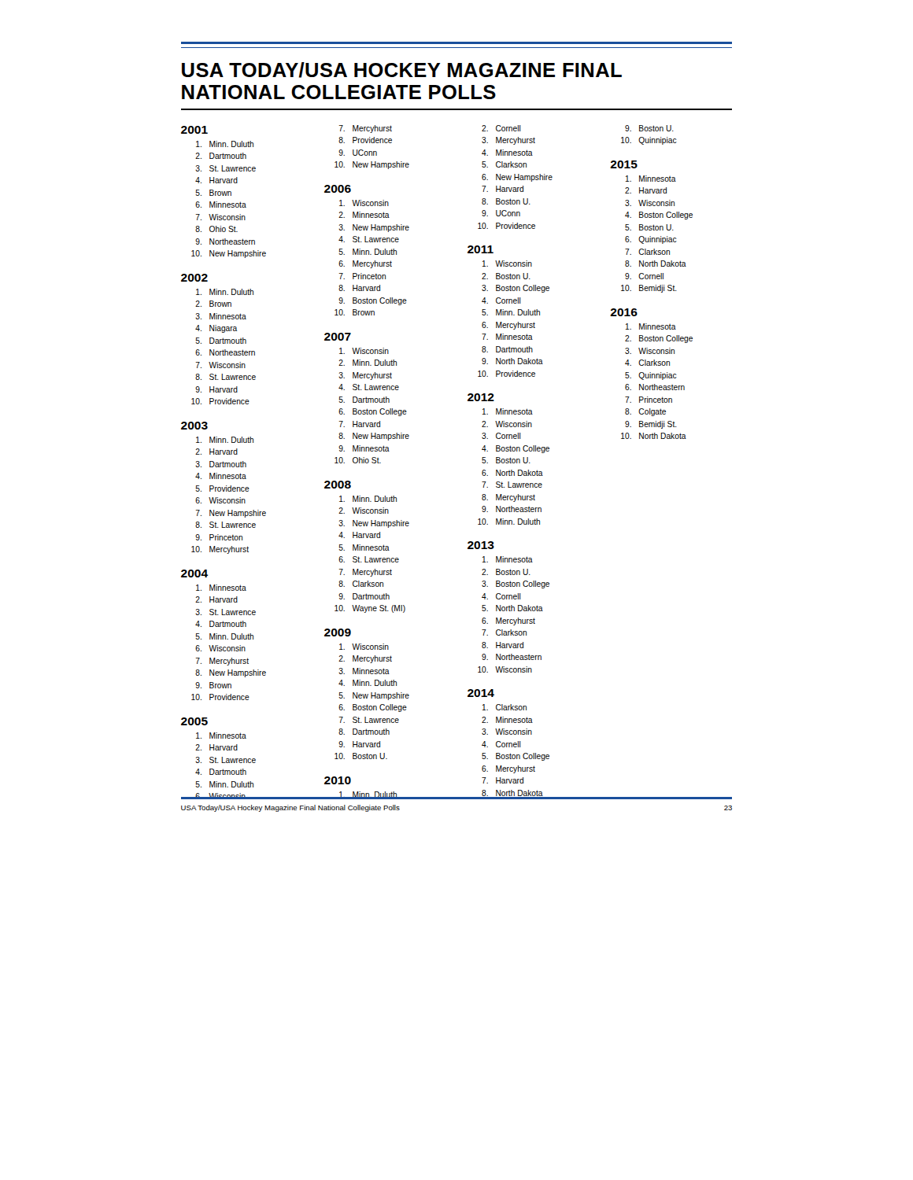USA Today/USA Hockey Magazine Final
National Collegiate Polls
2001
Minn. Duluth
Dartmouth
St. Lawrence
Harvard
Brown
Minnesota
Wisconsin
Ohio St.
Northeastern
New Hampshire
2002
Minn. Duluth
Brown
Minnesota
Niagara
Dartmouth
Northeastern
Wisconsin
St. Lawrence
Harvard
Providence
2003
Minn. Duluth
Harvard
Dartmouth
Minnesota
Providence
Wisconsin
New Hampshire
St. Lawrence
Princeton
Mercyhurst
2004
Minnesota
Harvard
St. Lawrence
Dartmouth
Minn. Duluth
Wisconsin
Mercyhurst
New Hampshire
Brown
Providence
2005
Minnesota
Harvard
St. Lawrence
Dartmouth
Minn. Duluth
Wisconsin
Mercyhurst
Providence
UConn
New Hampshire
2006
Wisconsin
Minnesota
New Hampshire
St. Lawrence
Minn. Duluth
Mercyhurst
Princeton
Harvard
Boston College
Brown
2007
Wisconsin
Minn. Duluth
Mercyhurst
St. Lawrence
Dartmouth
Boston College
Harvard
New Hampshire
Minnesota
Ohio St.
2008
Minn. Duluth
Wisconsin
New Hampshire
Harvard
Minnesota
St. Lawrence
Mercyhurst
Clarkson
Dartmouth
Wayne St. (MI)
2009
Wisconsin
Mercyhurst
Minnesota
Minn. Duluth
New Hampshire
Boston College
St. Lawrence
Dartmouth
Harvard
Boston U.
2010
Minn. Duluth
Cornell
Mercyhurst
Minnesota
Clarkson
New Hampshire
Harvard
Boston U.
UConn
Providence
2011
Wisconsin
Boston U.
Boston College
Cornell
Minn. Duluth
Mercyhurst
Minnesota
Dartmouth
North Dakota
Providence
2012
Minnesota
Wisconsin
Cornell
Boston College
Boston U.
North Dakota
St. Lawrence
Mercyhurst
Northeastern
Minn. Duluth
2013
Minnesota
Boston U.
Boston College
Cornell
North Dakota
Mercyhurst
Clarkson
Harvard
Northeastern
Wisconsin
2014
Clarkson
Minnesota
Wisconsin
Cornell
Boston College
Mercyhurst
Harvard
North Dakota
Boston U.
Quinnipiac
2015
Minnesota
Harvard
Wisconsin
Boston College
Boston U.
Quinnipiac
Clarkson
North Dakota
Cornell
Bemidji St.
2016
Minnesota
Boston College
Wisconsin
Clarkson
Quinnipiac
Northeastern
Princeton
Colgate
Bemidji St.
North Dakota
USA Today/USA Hockey Magazine Final National Collegiate Polls 23